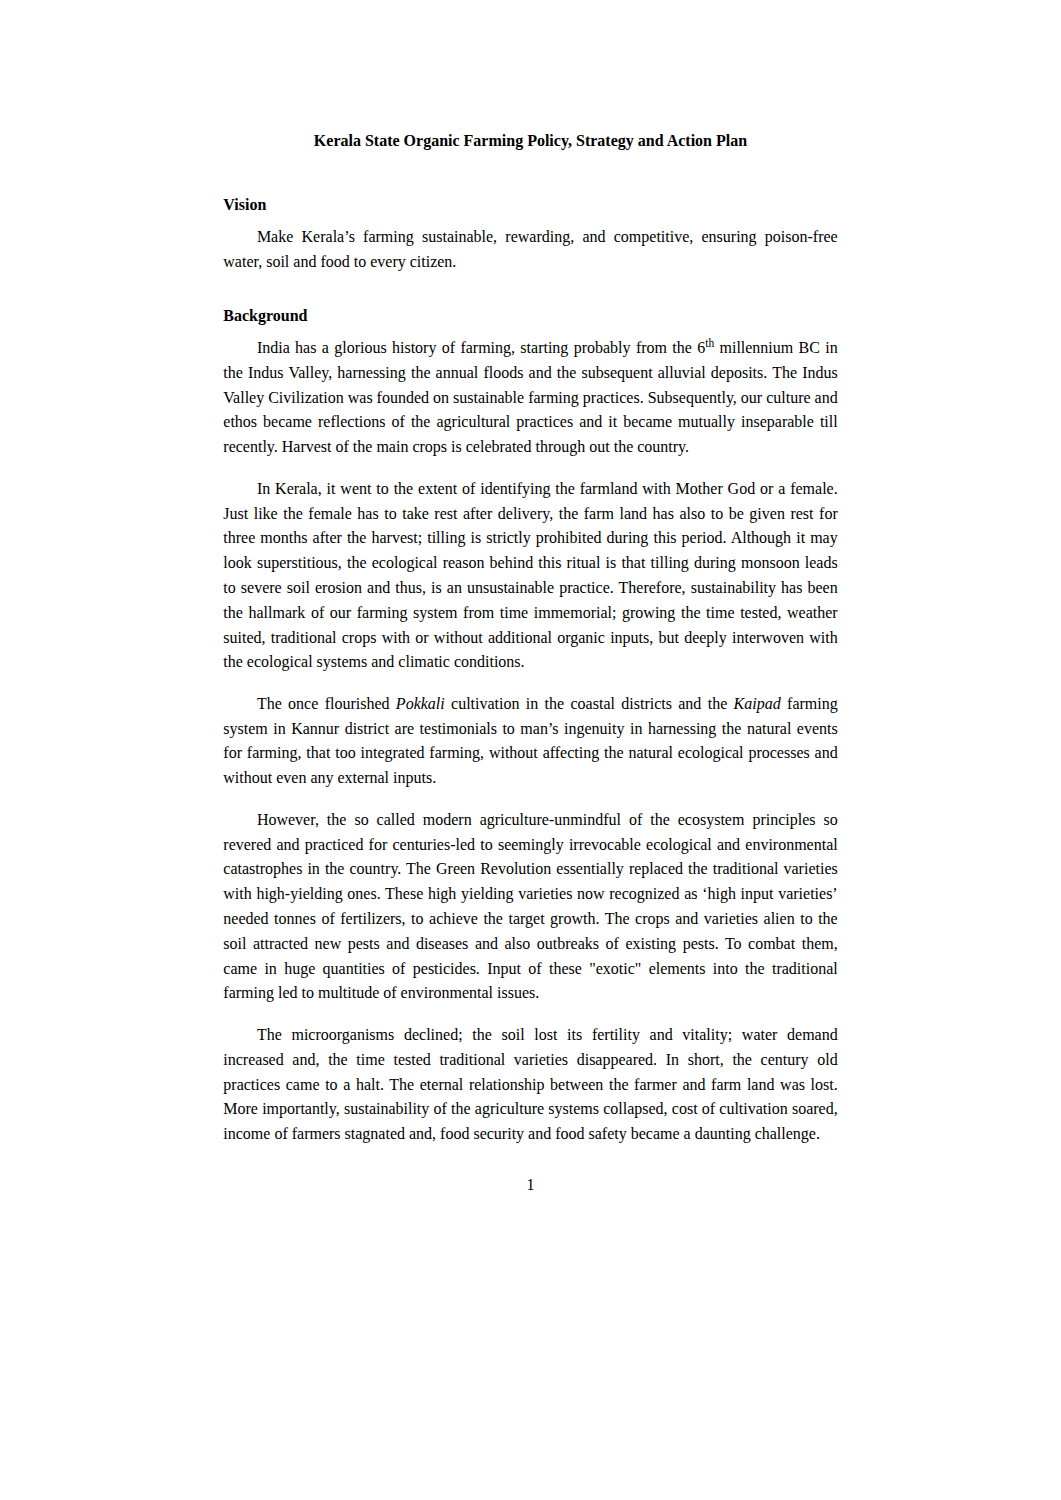Kerala State Organic Farming Policy, Strategy and Action Plan
Vision
Make Kerala’s farming sustainable, rewarding, and competitive, ensuring poison-free water, soil and food to every citizen.
Background
India has a glorious history of farming, starting probably from the 6th millennium BC in the Indus Valley, harnessing the annual floods and the subsequent alluvial deposits. The Indus Valley Civilization was founded on sustainable farming practices. Subsequently, our culture and ethos became reflections of the agricultural practices and it became mutually inseparable till recently. Harvest of the main crops is celebrated through out the country.
In Kerala, it went to the extent of identifying the farmland with Mother God or a female. Just like the female has to take rest after delivery, the farm land has also to be given rest for three months after the harvest; tilling is strictly prohibited during this period. Although it may look superstitious, the ecological reason behind this ritual is that tilling during monsoon leads to severe soil erosion and thus, is an unsustainable practice. Therefore, sustainability has been the hallmark of our farming system from time immemorial; growing the time tested, weather suited, traditional crops with or without additional organic inputs, but deeply interwoven with the ecological systems and climatic conditions.
The once flourished Pokkali cultivation in the coastal districts and the Kaipad farming system in Kannur district are testimonials to man’s ingenuity in harnessing the natural events for farming, that too integrated farming, without affecting the natural ecological processes and without even any external inputs.
However, the so called modern agriculture-unmindful of the ecosystem principles so revered and practiced for centuries-led to seemingly irrevocable ecological and environmental catastrophes in the country. The Green Revolution essentially replaced the traditional varieties with high-yielding ones. These high yielding varieties now recognized as ‘high input varieties’ needed tonnes of fertilizers, to achieve the target growth. The crops and varieties alien to the soil attracted new pests and diseases and also outbreaks of existing pests. To combat them, came in huge quantities of pesticides. Input of these "exotic" elements into the traditional farming led to multitude of environmental issues.
The microorganisms declined; the soil lost its fertility and vitality; water demand increased and, the time tested traditional varieties disappeared. In short, the century old practices came to a halt. The eternal relationship between the farmer and farm land was lost. More importantly, sustainability of the agriculture systems collapsed, cost of cultivation soared, income of farmers stagnated and, food security and food safety became a daunting challenge.
1